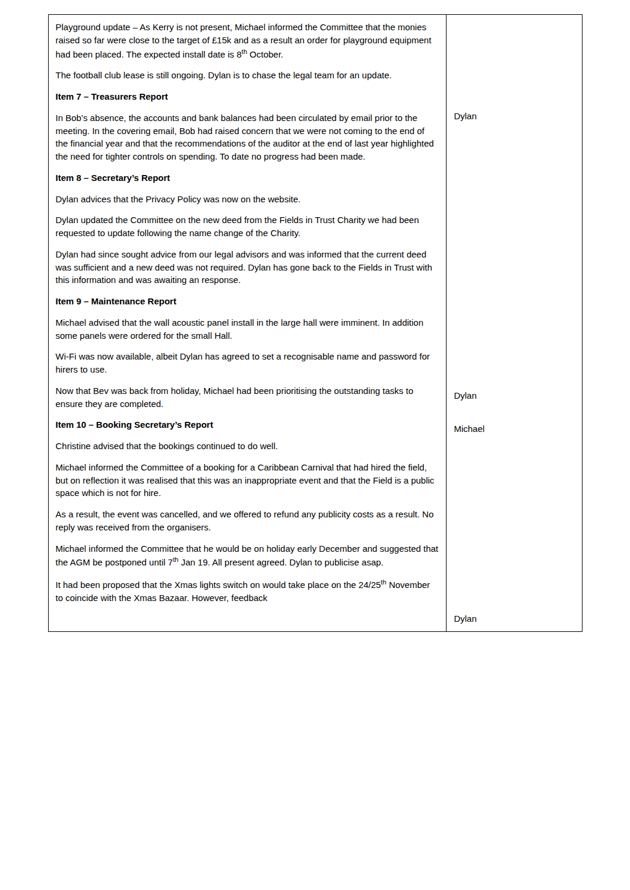| Playground update – As Kerry is not present, Michael informed the Committee that the monies raised so far were close to the target of £15k and as a result an order for playground equipment had been placed. The expected install date is 8 th October. The football club lease is still ongoing. Dylan is to chase the legal team for an update. Item 7 – Treasurers Report In Bob’s absence, the accounts and bank balances had been circulated by email prior to the meeting. In the covering email, Bob had raised concern that we were not coming to the end of the financial year and that the recommendations of the auditor at the end of last year highlighted the need for tighter controls on spending. To date no progress had been made. Item 8 – Secretary’s Report Dylan advices that the Privacy Policy was now on the website. Dylan updated the Committee on the new deed from the Fields in Trust Charity we had been requested to update following the name change of the Charity. Dylan had since sought advice from our legal advisors and was informed that the current deed was sufficient and a new deed was not required. Dylan has gone back to the Fields in Trust with this information and was awaiting an response. Item 9 – Maintenance Report Michael advised that the wall acoustic panel install in the large hall were imminent. In addition some panels were ordered for the small Hall. Wi-Fi was now available, albeit Dylan has agreed to set a recognisable name and password for hirers to use. Now that Bev was back from holiday, Michael had been prioritising the outstanding tasks to ensure they are completed. Item 10 – Booking Secretary’s Report Christine advised that the bookings continued to do well. Michael informed the Committee of a booking for a Caribbean Carnival that had hired the field, but on reflection it was realised that this was an inappropriate event and that the Field is a public space which is not for hire. As a result, the event was cancelled, and we offered to refund any publicity costs as a result. No reply was received from the organisers. Michael informed the Committee that he would be on holiday early December and suggested that the AGM be postponed until 7 th Jan 19. All present agreed. Dylan to publicise asap. It had been proposed that the Xmas lights switch on would take place on the 24/25 th November to coincide with the Xmas Bazaar. However, feedback | Dylan Dylan Michael Dylan |